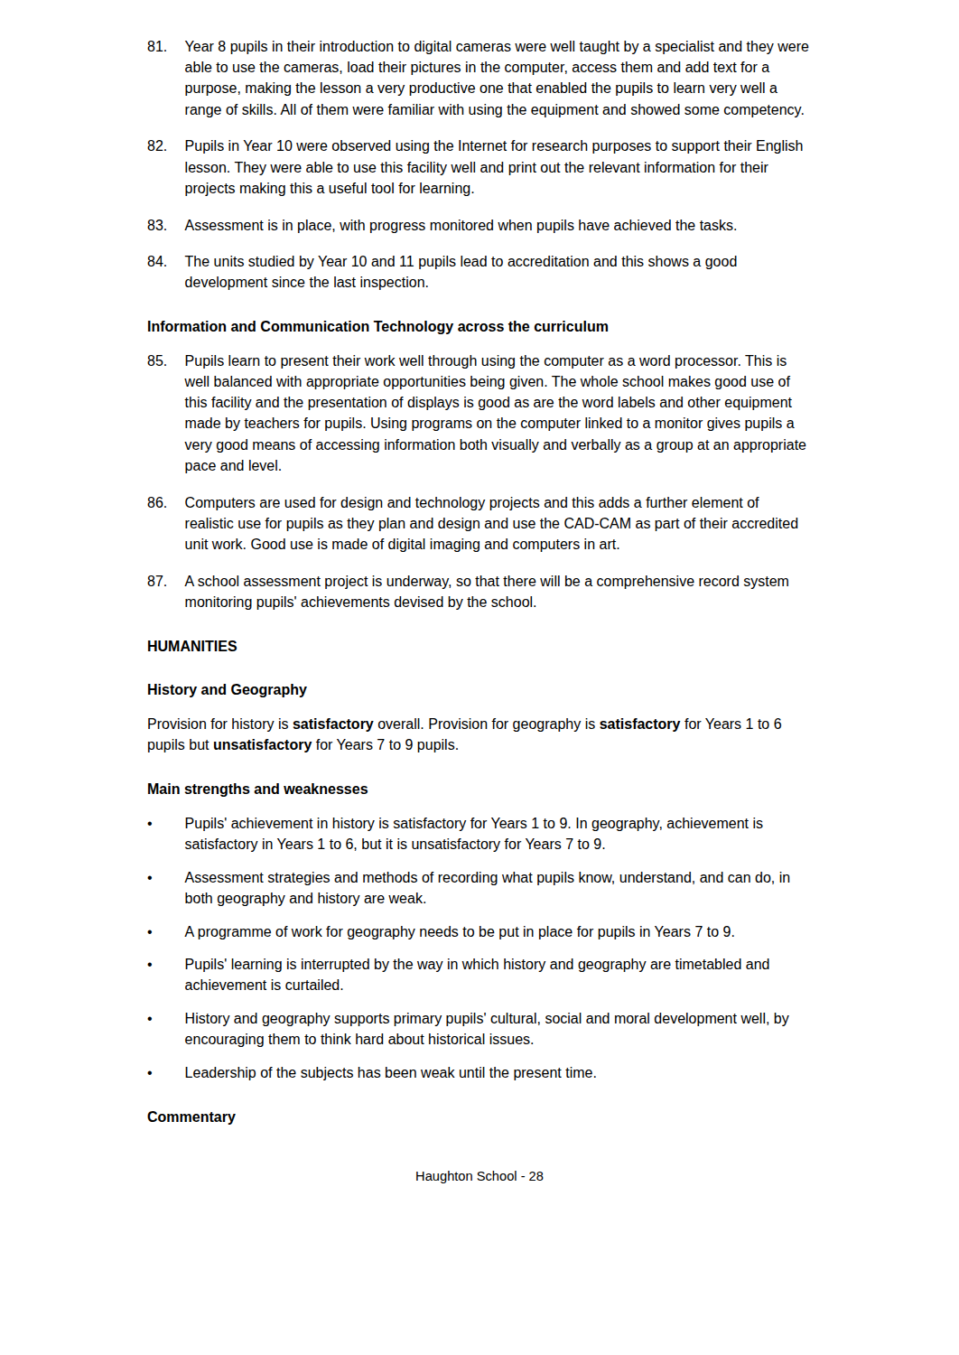81. Year 8 pupils in their introduction to digital cameras were well taught by a specialist and they were able to use the cameras, load their pictures in the computer, access them and add text for a purpose, making the lesson a very productive one that enabled the pupils to learn very well a range of skills. All of them were familiar with using the equipment and showed some competency.
82. Pupils in Year 10 were observed using the Internet for research purposes to support their English lesson. They were able to use this facility well and print out the relevant information for their projects making this a useful tool for learning.
83. Assessment is in place, with progress monitored when pupils have achieved the tasks.
84. The units studied by Year 10 and 11 pupils lead to accreditation and this shows a good development since the last inspection.
Information and Communication Technology across the curriculum
85. Pupils learn to present their work well through using the computer as a word processor. This is well balanced with appropriate opportunities being given. The whole school makes good use of this facility and the presentation of displays is good as are the word labels and other equipment made by teachers for pupils. Using programs on the computer linked to a monitor gives pupils a very good means of accessing information both visually and verbally as a group at an appropriate pace and level.
86. Computers are used for design and technology projects and this adds a further element of realistic use for pupils as they plan and design and use the CAD-CAM as part of their accredited unit work. Good use is made of digital imaging and computers in art.
87. A school assessment project is underway, so that there will be a comprehensive record system monitoring pupils' achievements devised by the school.
HUMANITIES
History and Geography
Provision for history is satisfactory overall. Provision for geography is satisfactory for Years 1 to 6 pupils but unsatisfactory for Years 7 to 9 pupils.
Main strengths and weaknesses
Pupils' achievement in history is satisfactory for Years 1 to 9. In geography, achievement is satisfactory in Years 1 to 6, but it is unsatisfactory for Years 7 to 9.
Assessment strategies and methods of recording what pupils know, understand, and can do, in both geography and history are weak.
A programme of work for geography needs to be put in place for pupils in Years 7 to 9.
Pupils' learning is interrupted by the way in which history and geography are timetabled and achievement is curtailed.
History and geography supports primary pupils' cultural, social and moral development well, by encouraging them to think hard about historical issues.
Leadership of the subjects has been weak until the present time.
Commentary
Haughton School - 28